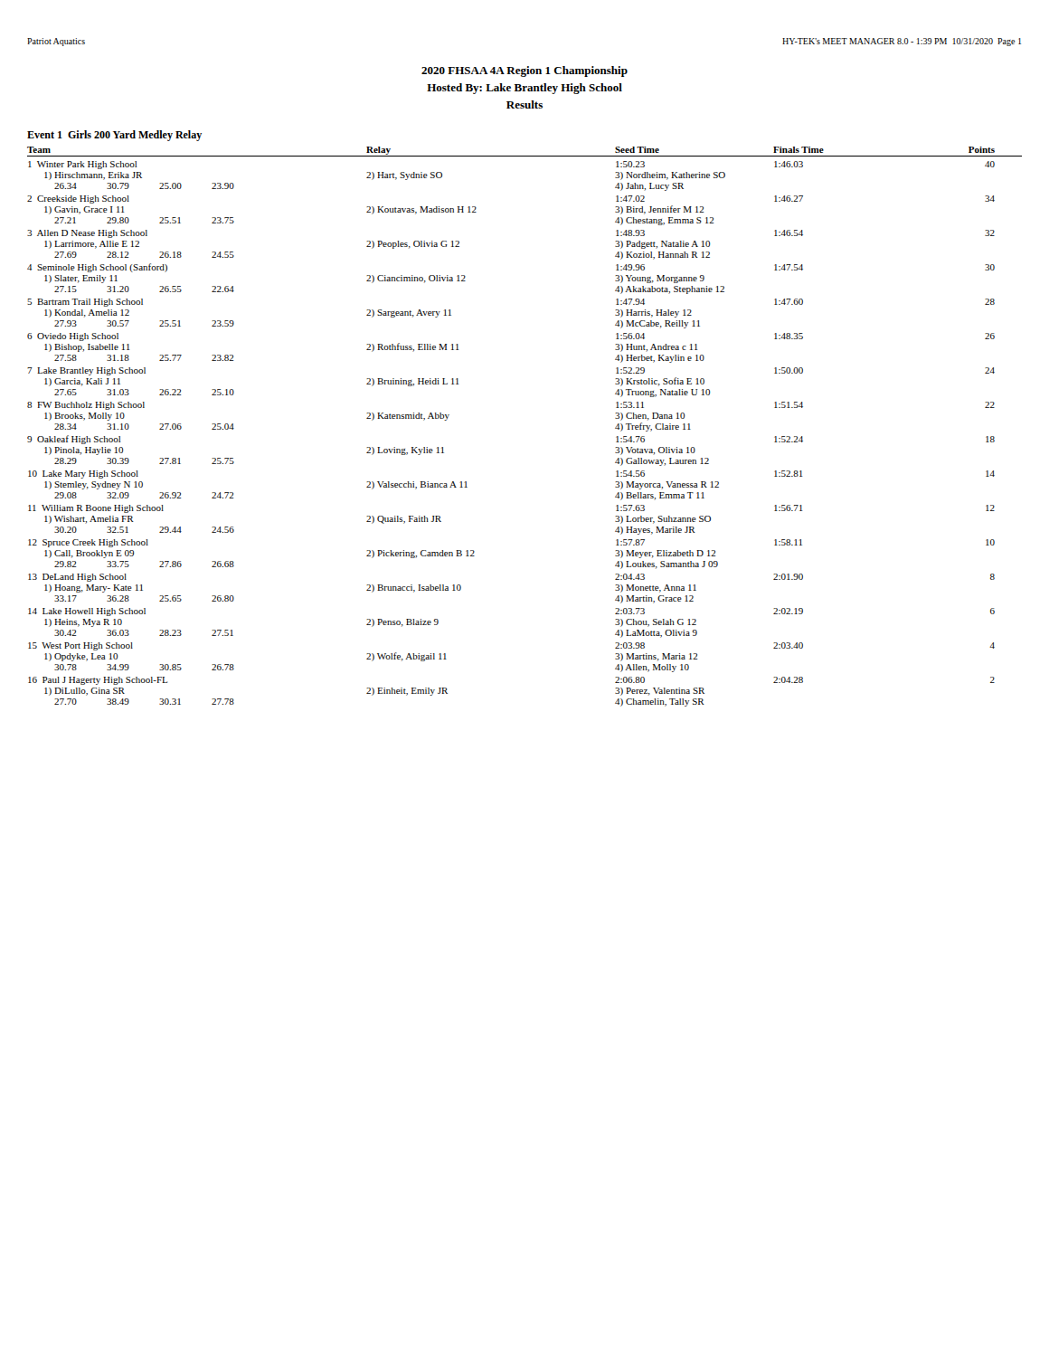Patriot Aquatics
HY-TEK's MEET MANAGER 8.0 - 1:39 PM 10/31/2020 Page 1
2020 FHSAA 4A Region 1 Championship
Hosted By: Lake Brantley High School
Results
Event 1 Girls 200 Yard Medley Relay
| Team | Relay | Seed Time | Finals Time | Points |
| --- | --- | --- | --- | --- |
| 1 Winter Park High School | | 1:50.23 | 1:46.03 | 40 |
| 1) Hirschmann, Erika JR | 2) Hart, Sydnie SO | 3) Nordheim, Katherine SO | |
| 26.34 30.79 25.00 23.90 | 4) Jahn, Lucy SR |
| 2 Creekside High School | | 1:47.02 | 1:46.27 | 34 |
| 1) Gavin, Grace I 11 | 2) Koutavas, Madison H 12 | 3) Bird, Jennifer M 12 | |
| 27.21 29.80 25.51 23.75 | 4) Chestang, Emma S 12 |
| 3 Allen D Nease High School | | 1:48.93 | 1:46.54 | 32 |
| 1) Larrimore, Allie E 12 | 2) Peoples, Olivia G 12 | 3) Padgett, Natalie A 10 | |
| 27.69 28.12 26.18 24.55 | 4) Koziol, Hannah R 12 |
| 4 Seminole High School (Sanford) | | 1:49.96 | 1:47.54 | 30 |
| 1) Slater, Emily 11 | 2) Ciancimino, Olivia 12 | 3) Young, Morganne 9 | |
| 27.15 31.20 26.55 22.64 | 4) Akakabota, Stephanie 12 |
| 5 Bartram Trail High School | | 1:47.94 | 1:47.60 | 28 |
| 1) Kondal, Amelia 12 | 2) Sargeant, Avery 11 | 3) Harris, Haley 12 | |
| 27.93 30.57 25.51 23.59 | 4) McCabe, Reilly 11 |
| 6 Oviedo High School | | 1:56.04 | 1:48.35 | 26 |
| 1) Bishop, Isabelle 11 | 2) Rothfuss, Ellie M 11 | 3) Hunt, Andrea c 11 | |
| 27.58 31.18 25.77 23.82 | 4) Herbet, Kaylin e 10 |
| 7 Lake Brantley High School | | 1:52.29 | 1:50.00 | 24 |
| 1) Garcia, Kali J 11 | 2) Bruining, Heidi L 11 | 3) Krstolic, Sofia E 10 | |
| 27.65 31.03 26.22 25.10 | 4) Truong, Natalie U 10 |
| 8 FW Buchholz High School | | 1:53.11 | 1:51.54 | 22 |
| 1) Brooks, Molly 10 | 2) Katensmidt, Abby | 3) Chen, Dana 10 | |
| 28.34 31.10 27.06 25.04 | 4) Trefry, Claire 11 |
| 9 Oakleaf High School | | 1:54.76 | 1:52.24 | 18 |
| 1) Pinola, Haylie 10 | 2) Loving, Kylie 11 | 3) Votava, Olivia 10 | |
| 28.29 30.39 27.81 25.75 | 4) Galloway, Lauren 12 |
| 10 Lake Mary High School | | 1:54.56 | 1:52.81 | 14 |
| 1) Stemley, Sydney N 10 | 2) Valsecchi, Bianca A 11 | 3) Mayorca, Vanessa R 12 | |
| 29.08 32.09 26.92 24.72 | 4) Bellars, Emma T 11 |
| 11 William R Boone High School | | 1:57.63 | 1:56.71 | 12 |
| 1) Wishart, Amelia FR | 2) Quails, Faith JR | 3) Lorber, Suhzanne SO | |
| 30.20 32.51 29.44 24.56 | 4) Hayes, Marile JR |
| 12 Spruce Creek High School | | 1:57.87 | 1:58.11 | 10 |
| 1) Call, Brooklyn E 09 | 2) Pickering, Camden B 12 | 3) Meyer, Elizabeth D 12 | |
| 29.82 33.75 27.86 26.68 | 4) Loukes, Samantha J 09 |
| 13 DeLand High School | | 2:04.43 | 2:01.90 | 8 |
| 1) Hoang, Mary- Kate 11 | 2) Brunacci, Isabella 10 | 3) Monette, Anna 11 | |
| 33.17 36.28 25.65 26.80 | 4) Martin, Grace 12 |
| 14 Lake Howell High School | | 2:03.73 | 2:02.19 | 6 |
| 1) Heins, Mya R 10 | 2) Penso, Blaize 9 | 3) Chou, Selah G 12 | |
| 30.42 36.03 28.23 27.51 | 4) LaMotta, Olivia 9 |
| 15 West Port High School | | 2:03.98 | 2:03.40 | 4 |
| 1) Opdyke, Lea 10 | 2) Wolfe, Abigail 11 | 3) Martins, Maria 12 | |
| 30.78 34.99 30.85 26.78 | 4) Allen, Molly 10 |
| 16 Paul J Hagerty High School-FL | | 2:06.80 | 2:04.28 | 2 |
| 1) DiLullo, Gina SR | 2) Einheit, Emily JR | 3) Perez, Valentina SR | |
| 27.70 38.49 30.31 27.78 | 4) Chamelin, Tally SR |